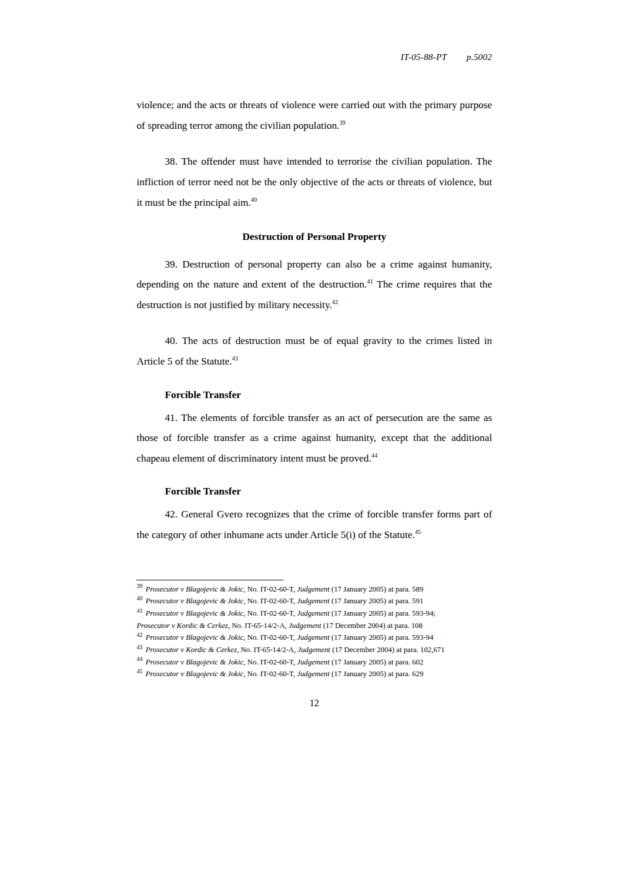IT-05-88-PT p.5002
violence; and the acts or threats of violence were carried out with the primary purpose of spreading terror among the civilian population.39
38. The offender must have intended to terrorise the civilian population. The infliction of terror need not be the only objective of the acts or threats of violence, but it must be the principal aim.40
Destruction of Personal Property
39. Destruction of personal property can also be a crime against humanity, depending on the nature and extent of the destruction.41 The crime requires that the destruction is not justified by military necessity.42
40. The acts of destruction must be of equal gravity to the crimes listed in Article 5 of the Statute.43
Forcible Transfer
41. The elements of forcible transfer as an act of persecution are the same as those of forcible transfer as a crime against humanity, except that the additional chapeau element of discriminatory intent must be proved.44
Forcible Transfer
42. General Gvero recognizes that the crime of forcible transfer forms part of the category of other inhumane acts under Article 5(i) of the Statute.45
39 Prosecutor v Blagojevic & Jokic, No. IT-02-60-T, Judgement (17 January 2005) at para. 589
40 Prosecutor v Blagojevic & Jokic, No. IT-02-60-T, Judgement (17 January 2005) at para. 591
41 Prosecutor v Blagojevic & Jokic, No. IT-02-60-T, Judgement (17 January 2005) at para. 593-94;
Prosecutor v Kordic & Cerkez, No. IT-65-14/2-A, Judgement (17 December 2004) at para. 108
42 Prosecutor v Blagojevic & Jokic, No. IT-02-60-T, Judgement (17 January 2005) at para. 593-94
43 Prosecutor v Kordic & Cerkez, No. IT-65-14/2-A, Judgement (17 December 2004) at para. 102,671
44 Prosecutor v Blagojevic & Jokic, No. IT-02-60-T, Judgement (17 January 2005) at para. 602
45 Prosecutor v Blagojevic & Jokic, No. IT-02-60-T, Judgement (17 January 2005) at para. 629
12